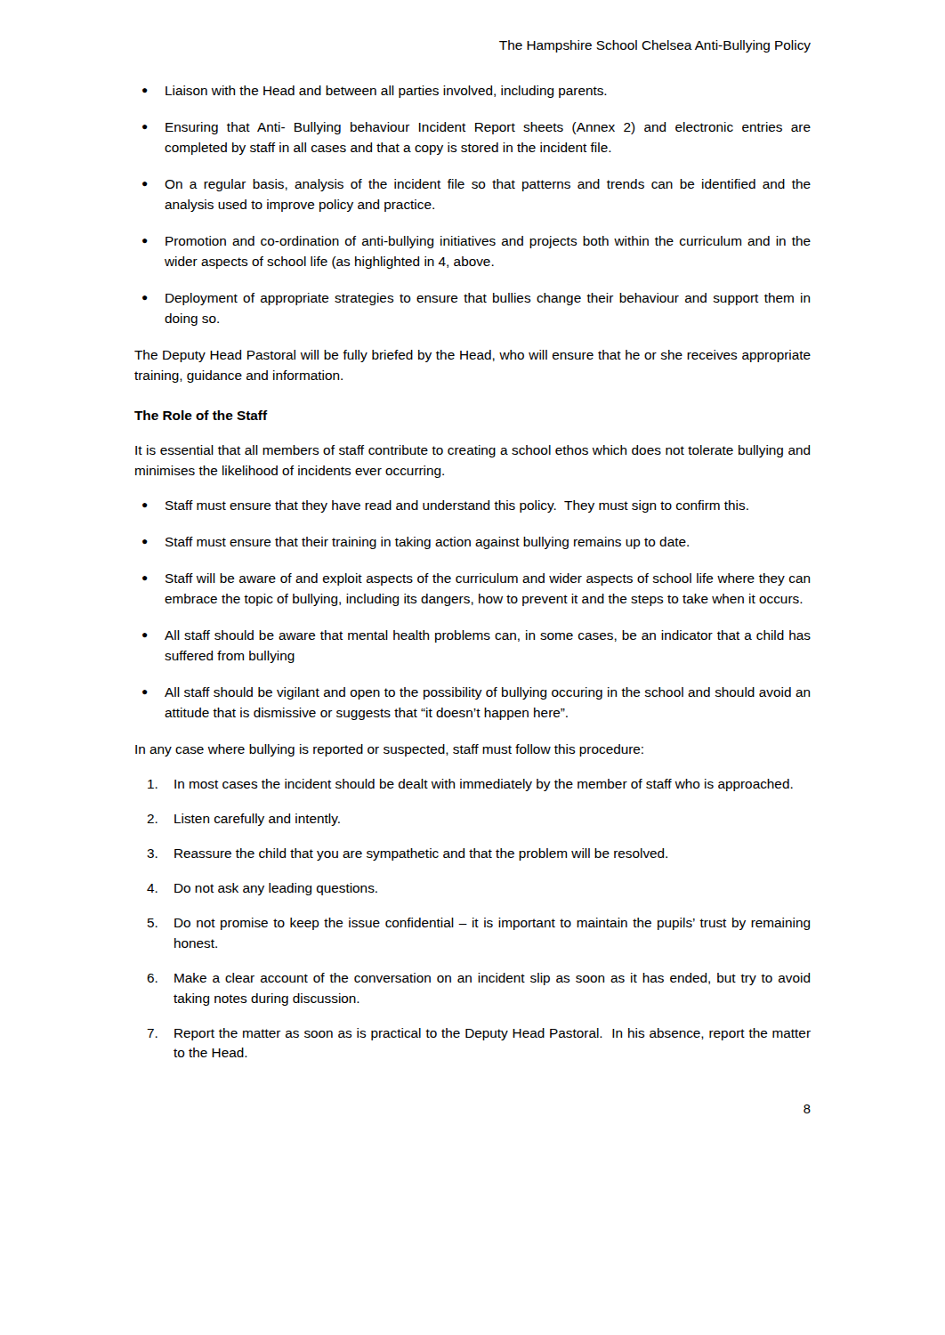The Hampshire School Chelsea Anti-Bullying Policy
Liaison with the Head and between all parties involved, including parents.
Ensuring that Anti- Bullying behaviour Incident Report sheets (Annex 2) and electronic entries are completed by staff in all cases and that a copy is stored in the incident file.
On a regular basis, analysis of the incident file so that patterns and trends can be identified and the analysis used to improve policy and practice.
Promotion and co-ordination of anti-bullying initiatives and projects both within the curriculum and in the wider aspects of school life (as highlighted in 4, above.
Deployment of appropriate strategies to ensure that bullies change their behaviour and support them in doing so.
The Deputy Head Pastoral will be fully briefed by the Head, who will ensure that he or she receives appropriate training, guidance and information.
The Role of the Staff
It is essential that all members of staff contribute to creating a school ethos which does not tolerate bullying and minimises the likelihood of incidents ever occurring.
Staff must ensure that they have read and understand this policy. They must sign to confirm this.
Staff must ensure that their training in taking action against bullying remains up to date.
Staff will be aware of and exploit aspects of the curriculum and wider aspects of school life where they can embrace the topic of bullying, including its dangers, how to prevent it and the steps to take when it occurs.
All staff should be aware that mental health problems can, in some cases, be an indicator that a child has suffered from bullying
All staff should be vigilant and open to the possibility of bullying occuring in the school and should avoid an attitude that is dismissive or suggests that “it doesn’t happen here”.
In any case where bullying is reported or suspected, staff must follow this procedure:
In most cases the incident should be dealt with immediately by the member of staff who is approached.
Listen carefully and intently.
Reassure the child that you are sympathetic and that the problem will be resolved.
Do not ask any leading questions.
Do not promise to keep the issue confidential – it is important to maintain the pupils’ trust by remaining honest.
Make a clear account of the conversation on an incident slip as soon as it has ended, but try to avoid taking notes during discussion.
Report the matter as soon as is practical to the Deputy Head Pastoral. In his absence, report the matter to the Head.
8